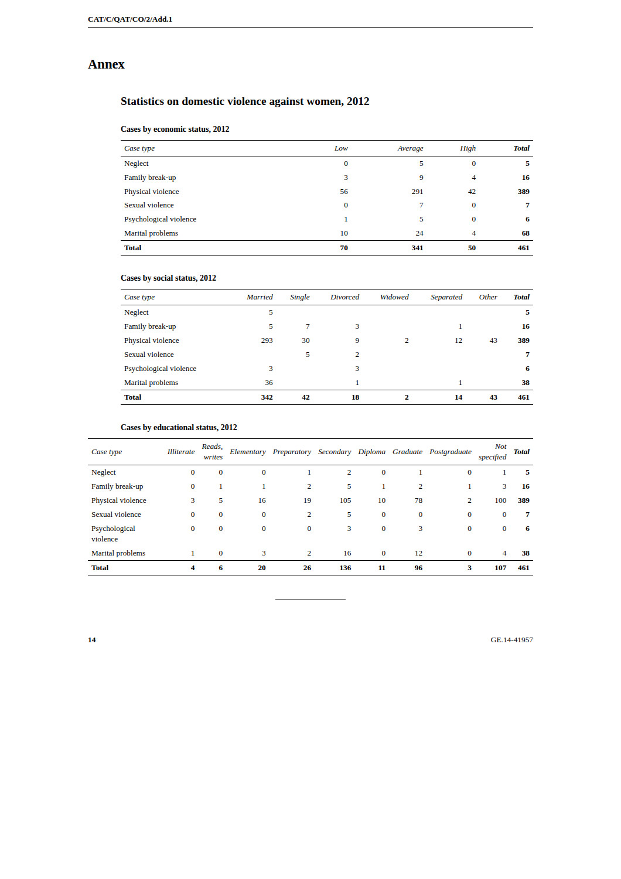CAT/C/QAT/CO/2/Add.1
Annex
Statistics on domestic violence against women, 2012
Cases by economic status, 2012
| Case type | Low | Average | High | Total |
| --- | --- | --- | --- | --- |
| Neglect | 0 | 5 | 0 | 5 |
| Family break-up | 3 | 9 | 4 | 16 |
| Physical violence | 56 | 291 | 42 | 389 |
| Sexual violence | 0 | 7 | 0 | 7 |
| Psychological violence | 1 | 5 | 0 | 6 |
| Marital problems | 10 | 24 | 4 | 68 |
| Total | 70 | 341 | 50 | 461 |
Cases by social status, 2012
| Case type | Married | Single | Divorced | Widowed | Separated | Other | Total |
| --- | --- | --- | --- | --- | --- | --- | --- |
| Neglect | 5 | | | | | | 5 |
| Family break-up | 5 | 7 | 3 | | 1 | | 16 |
| Physical violence | 293 | 30 | 9 | 2 | 12 | 43 | 389 |
| Sexual violence | | 5 | 2 | | | | 7 |
| Psychological violence | 3 | | 3 | | | | 6 |
| Marital problems | 36 | | 1 | | 1 | | 38 |
| Total | 342 | 42 | 18 | 2 | 14 | 43 | 461 |
Cases by educational status, 2012
| Case type | Illiterate | Reads, writes | Elementary | Preparatory | Secondary | Diploma | Graduate | Postgraduate | Not specified | Total |
| --- | --- | --- | --- | --- | --- | --- | --- | --- | --- | --- |
| Neglect | 0 | 0 | 0 | 1 | 2 | 0 | 1 | 0 | 1 | 5 |
| Family break-up | 0 | 1 | 1 | 2 | 5 | 1 | 2 | 1 | 3 | 16 |
| Physical violence | 3 | 5 | 16 | 19 | 105 | 10 | 78 | 2 | 100 | 389 |
| Sexual violence | 0 | 0 | 0 | 2 | 5 | 0 | 0 | 0 | 0 | 7 |
| Psychological violence | 0 | 0 | 0 | 0 | 3 | 0 | 3 | 0 | 0 | 6 |
| Marital problems | 1 | 0 | 3 | 2 | 16 | 0 | 12 | 0 | 4 | 38 |
| Total | 4 | 6 | 20 | 26 | 136 | 11 | 96 | 3 | 107 | 461 |
14
GE.14-41957